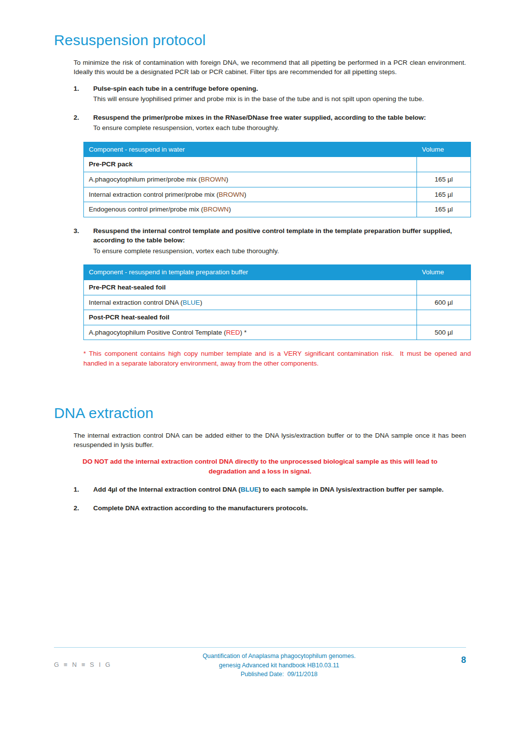Resuspension protocol
To minimize the risk of contamination with foreign DNA, we recommend that all pipetting be performed in a PCR clean environment. Ideally this would be a designated PCR lab or PCR cabinet. Filter tips are recommended for all pipetting steps.
Pulse-spin each tube in a centrifuge before opening. This will ensure lyophilised primer and probe mix is in the base of the tube and is not spilt upon opening the tube.
Resuspend the primer/probe mixes in the RNase/DNase free water supplied, according to the table below: To ensure complete resuspension, vortex each tube thoroughly.
| Component - resuspend in water | Volume |
| --- | --- |
| Pre-PCR pack | |
| A.phagocytophilum primer/probe mix ( BROWN ) | 165 µl |
| Internal extraction control primer/probe mix ( BROWN ) | 165 µl |
| Endogenous control primer/probe mix ( BROWN ) | 165 µl |
Resuspend the internal control template and positive control template in the template preparation buffer supplied, according to the table below: To ensure complete resuspension, vortex each tube thoroughly.
| Component - resuspend in template preparation buffer | Volume |
| --- | --- |
| Pre-PCR heat-sealed foil | |
| Internal extraction control DNA ( BLUE ) | 600 µl |
| Post-PCR heat-sealed foil | |
| A.phagocytophilum Positive Control Template ( RED ) * | 500 µl |
* This component contains high copy number template and is a VERY significant contamination risk. It must be opened and handled in a separate laboratory environment, away from the other components.
DNA extraction
The internal extraction control DNA can be added either to the DNA lysis/extraction buffer or to the DNA sample once it has been resuspended in lysis buffer.
DO NOT add the internal extraction control DNA directly to the unprocessed biological sample as this will lead to degradation and a loss in signal.
Add 4µl of the Internal extraction control DNA (BLUE) to each sample in DNA lysis/extraction buffer per sample.
Complete DNA extraction according to the manufacturers protocols.
G ≡ N ≡ S I G
Quantification of Anaplasma phagocytophilum genomes.
genesig Advanced kit handbook HB10.03.11
Published Date: 09/11/2018
8